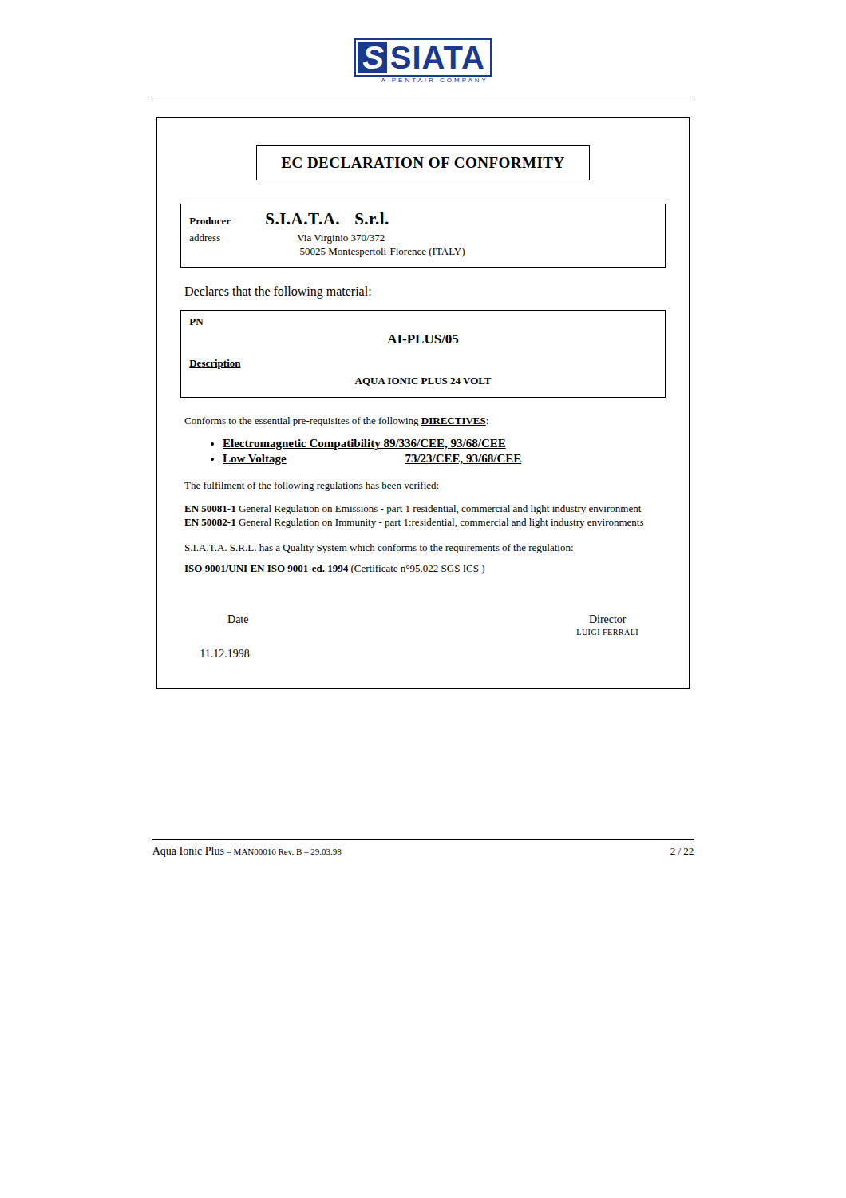S SIATA
A PENTAIR COMPANY
EC DECLARATION OF CONFORMITY
Producer S.I.A.T.A. S.r.l.
address Via Virginio 370/372
50025 Montespertoli-Florence (ITALY)
Declares that the following material:
PN
AI-PLUS/05
Description
AQUA IONIC PLUS 24 VOLT
Conforms to the essential pre-requisites of the following DIRECTIVES:
Electromagnetic Compatibility 89/336/CEE, 93/68/CEE
Low Voltage 73/23/CEE, 93/68/CEE
The fulfilment of the following regulations has been verified:
EN 50081-1 General Regulation on Emissions - part 1 residential, commercial and light industry environment
EN 50082-1 General Regulation on Immunity - part 1:residential, commercial and light industry environments
S.I.A.T.A. S.R.L. has a Quality System which conforms to the requirements of the regulation:
ISO 9001/UNI EN ISO 9001-ed. 1994 (Certificate n°95.022 SGS ICS )
Date
11.12.1998
Director
LUIGI FERRALI
Aqua Ionic Plus – MAN00016 Rev. B – 29.03.98
2 / 22